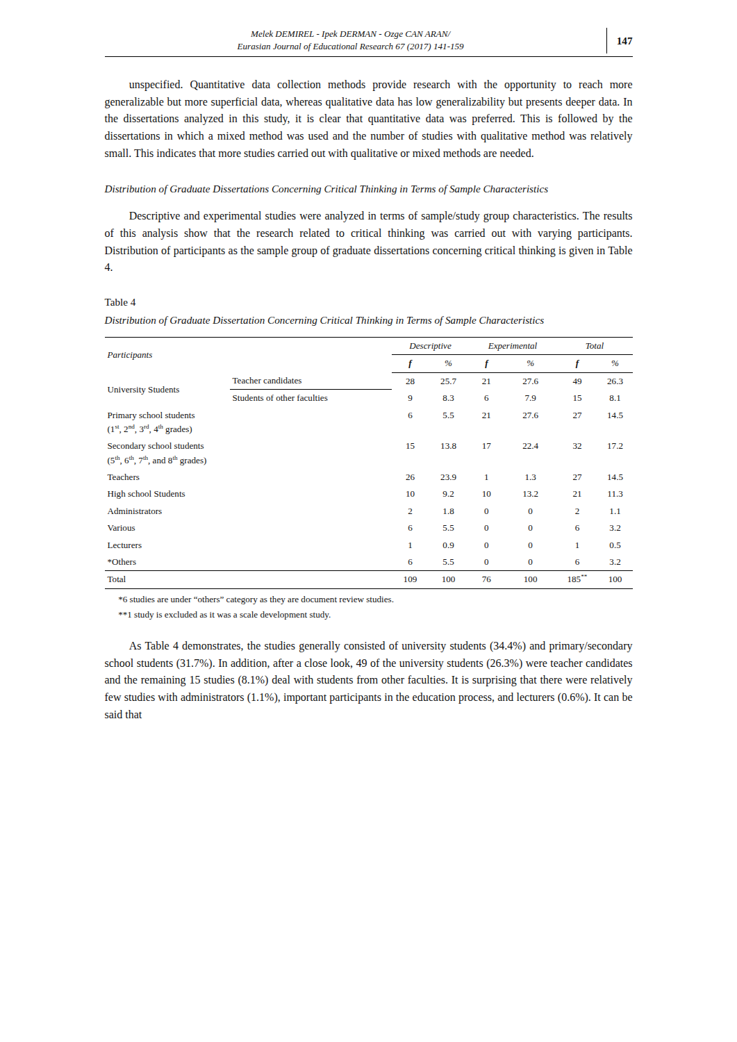Melek DEMIREL - Ipek DERMAN - Ozge CAN ARAN/
Eurasian Journal of Educational Research 67 (2017) 141-159
147
unspecified. Quantitative data collection methods provide research with the opportunity to reach more generalizable but more superficial data, whereas qualitative data has low generalizability but presents deeper data. In the dissertations analyzed in this study, it is clear that quantitative data was preferred. This is followed by the dissertations in which a mixed method was used and the number of studies with qualitative method was relatively small. This indicates that more studies carried out with qualitative or mixed methods are needed.
Distribution of Graduate Dissertations Concerning Critical Thinking in Terms of Sample Characteristics
Descriptive and experimental studies were analyzed in terms of sample/study group characteristics. The results of this analysis show that the research related to critical thinking was carried out with varying participants. Distribution of participants as the sample group of graduate dissertations concerning critical thinking is given in Table 4.
Table 4
Distribution of Graduate Dissertation Concerning Critical Thinking in Terms of Sample Characteristics
| Participants | Descriptive | Experimental | Total |
| --- | --- | --- | --- |
| f | % | f | % | f | % |
| University Students | Teacher candidates | 28 | 25.7 | 21 | 27.6 | 49 | 26.3 |
| Students of other faculties | 9 | 8.3 | 6 | 7.9 | 15 | 8.1 |
| Primary school students (1 st , 2 nd , 3 rd , 4 th grades) | 6 | 5.5 | 21 | 27.6 | 27 | 14.5 |
| Secondary school students (5 th , 6 th , 7 th , and 8 th grades) | 15 | 13.8 | 17 | 22.4 | 32 | 17.2 |
| Teachers | 26 | 23.9 | 1 | 1.3 | 27 | 14.5 |
| High school Students | 10 | 9.2 | 10 | 13.2 | 21 | 11.3 |
| Administrators | 2 | 1.8 | 0 | 0 | 2 | 1.1 |
| Various | 6 | 5.5 | 0 | 0 | 6 | 3.2 |
| Lecturers | 1 | 0.9 | 0 | 0 | 1 | 0.5 |
| *Others | 6 | 5.5 | 0 | 0 | 6 | 3.2 |
| Total | 109 | 100 | 76 | 100 | 185 ** | 100 |
*6 studies are under “others” category as they are document review studies.
**1 study is excluded as it was a scale development study.
As Table 4 demonstrates, the studies generally consisted of university students (34.4%) and primary/secondary school students (31.7%). In addition, after a close look, 49 of the university students (26.3%) were teacher candidates and the remaining 15 studies (8.1%) deal with students from other faculties. It is surprising that there were relatively few studies with administrators (1.1%), important participants in the education process, and lecturers (0.6%). It can be said that